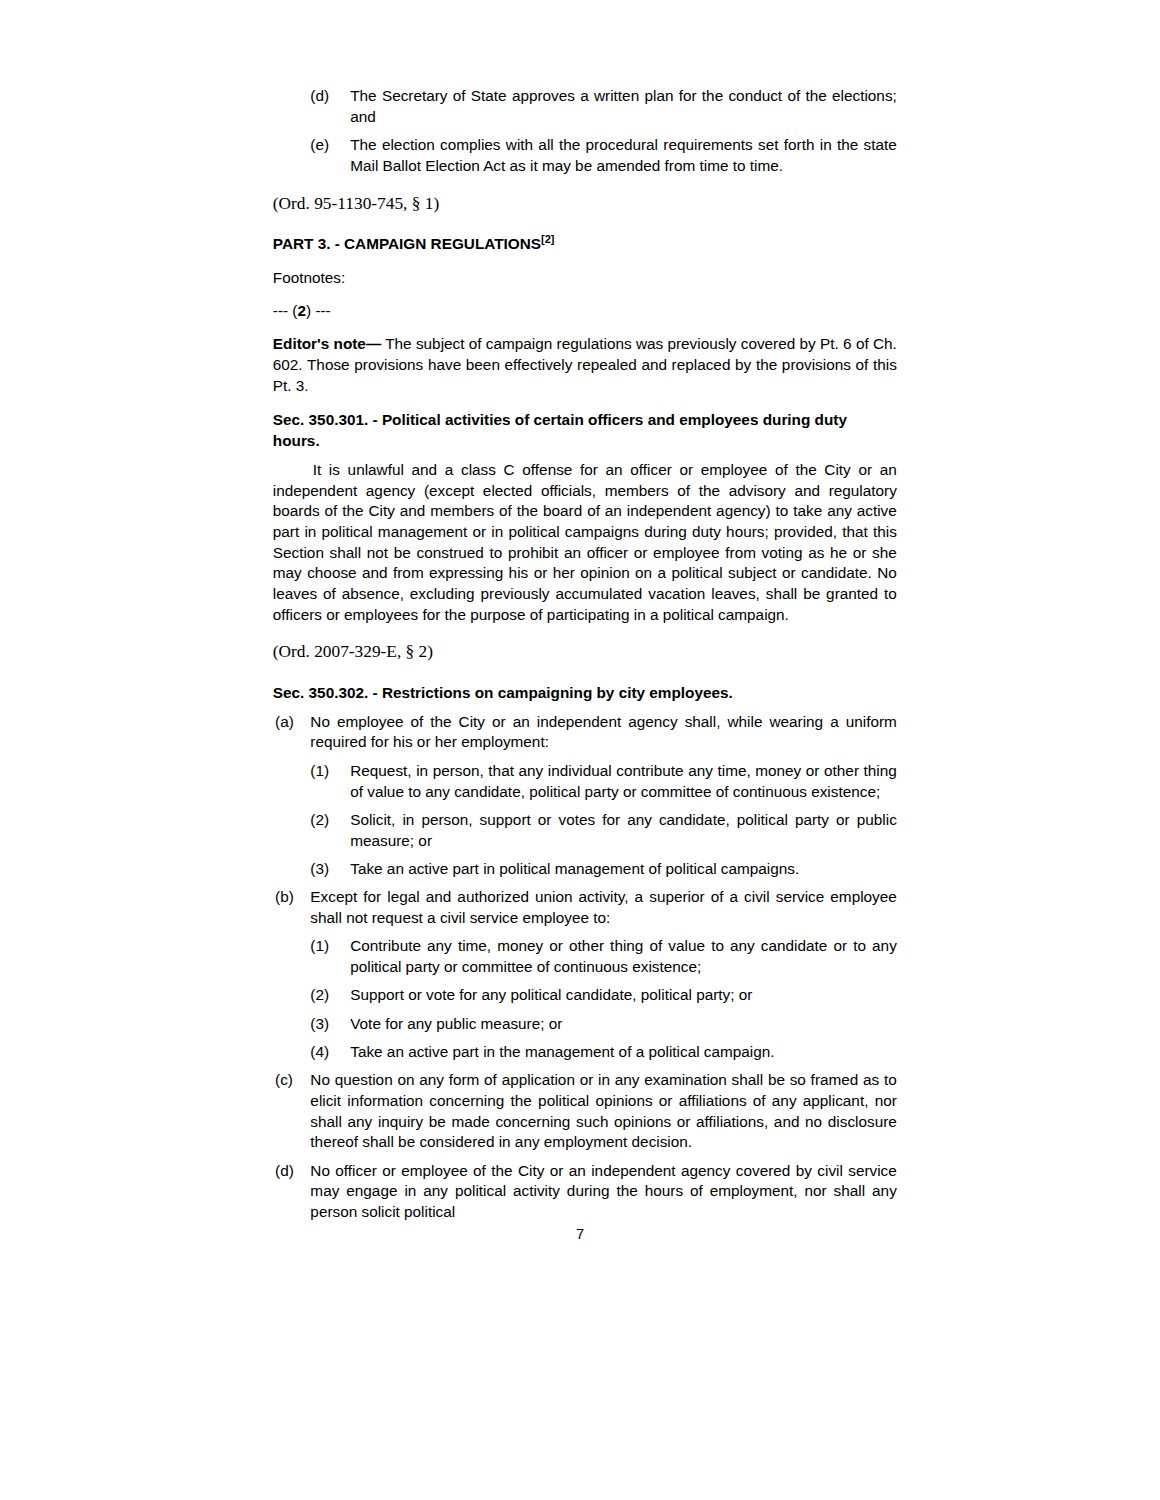(d)
The Secretary of State approves a written plan for the conduct of the elections; and
(e)
The election complies with all the procedural requirements set forth in the state Mail Ballot Election Act as it may be amended from time to time.
(Ord. 95-1130-745, § 1)
PART 3. - CAMPAIGN REGULATIONS[2]
Footnotes:
--- (2) ---
Editor's note— The subject of campaign regulations was previously covered by Pt. 6 of Ch. 602. Those provisions have been effectively repealed and replaced by the provisions of this Pt. 3.
Sec. 350.301. - Political activities of certain officers and employees during duty hours.
It is unlawful and a class C offense for an officer or employee of the City or an independent agency (except elected officials, members of the advisory and regulatory boards of the City and members of the board of an independent agency) to take any active part in political management or in political campaigns during duty hours; provided, that this Section shall not be construed to prohibit an officer or employee from voting as he or she may choose and from expressing his or her opinion on a political subject or candidate. No leaves of absence, excluding previously accumulated vacation leaves, shall be granted to officers or employees for the purpose of participating in a political campaign.
(Ord. 2007-329-E, § 2)
Sec. 350.302. - Restrictions on campaigning by city employees.
(a)
No employee of the City or an independent agency shall, while wearing a uniform required for his or her employment:
(1)
Request, in person, that any individual contribute any time, money or other thing of value to any candidate, political party or committee of continuous existence;
(2)
Solicit, in person, support or votes for any candidate, political party or public measure; or
(3)
Take an active part in political management of political campaigns.
(b)
Except for legal and authorized union activity, a superior of a civil service employee shall not request a civil service employee to:
(1)
Contribute any time, money or other thing of value to any candidate or to any political party or committee of continuous existence;
(2)
Support or vote for any political candidate, political party; or
(3)
Vote for any public measure; or
(4)
Take an active part in the management of a political campaign.
(c)
No question on any form of application or in any examination shall be so framed as to elicit information concerning the political opinions or affiliations of any applicant, nor shall any inquiry be made concerning such opinions or affiliations, and no disclosure thereof shall be considered in any employment decision.
(d)
No officer or employee of the City or an independent agency covered by civil service may engage in any political activity during the hours of employment, nor shall any person solicit political
7